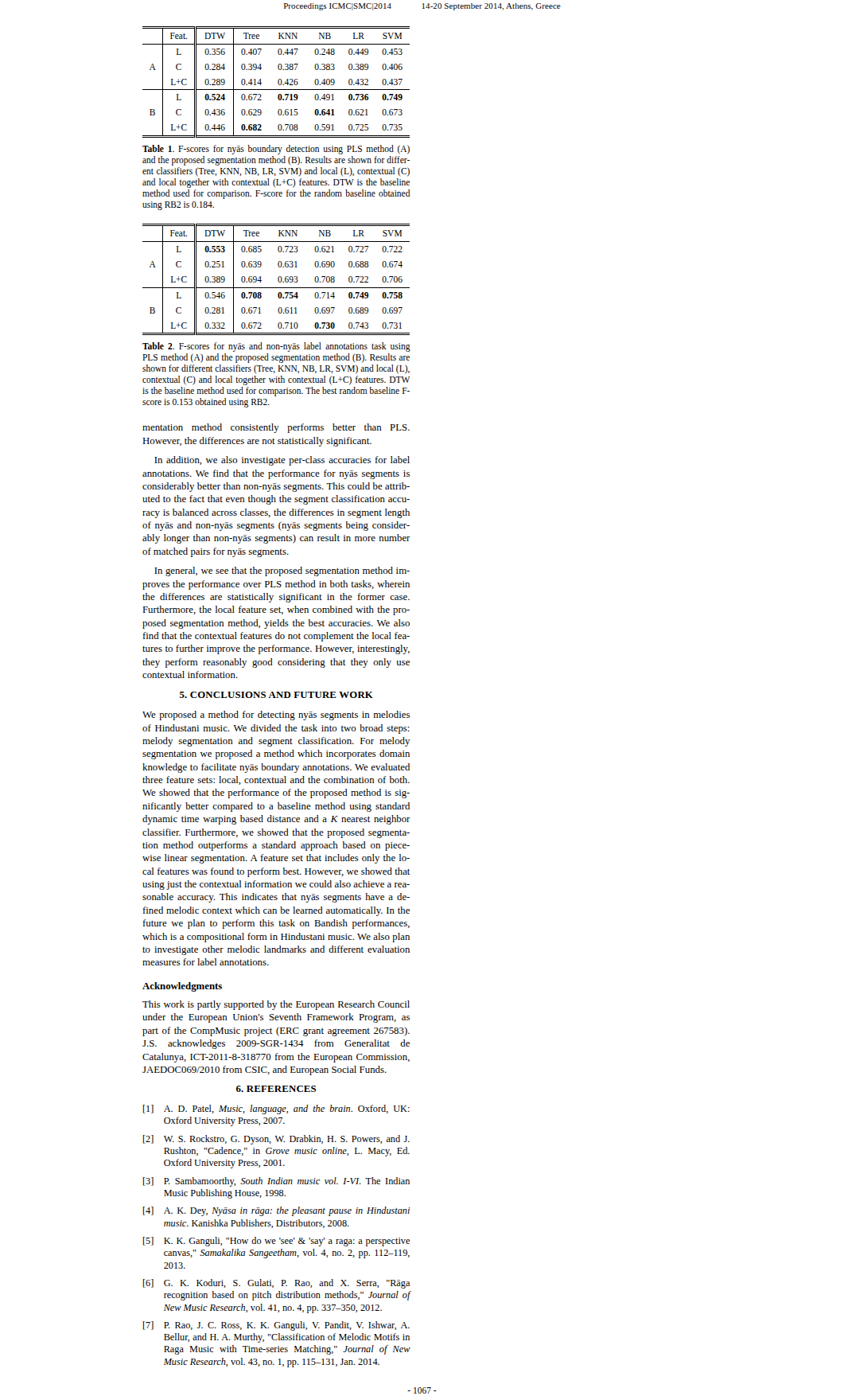Proceedings ICMC|SMC|2014 14-20 September 2014, Athens, Greece
| | Feat. | DTW | Tree | KNN | NB | LR | SVM |
| --- | --- | --- | --- | --- | --- | --- | --- |
| | L | 0.356 | 0.407 | 0.447 | 0.248 | 0.449 | 0.453 |
| A | C | 0.284 | 0.394 | 0.387 | 0.383 | 0.389 | 0.406 |
| | L+C | 0.289 | 0.414 | 0.426 | 0.409 | 0.432 | 0.437 |
| | L | 0.524 | 0.672 | 0.719 | 0.491 | 0.736 | 0.749 |
| B | C | 0.436 | 0.629 | 0.615 | 0.641 | 0.621 | 0.673 |
| | L+C | 0.446 | 0.682 | 0.708 | 0.591 | 0.725 | 0.735 |
Table 1. F-scores for nyās boundary detection using PLS method (A) and the proposed segmentation method (B). Results are shown for different classifiers (Tree, KNN, NB, LR, SVM) and local (L), contextual (C) and local together with contextual (L+C) features. DTW is the baseline method used for comparison. F-score for the random baseline obtained using RB2 is 0.184.
| | Feat. | DTW | Tree | KNN | NB | LR | SVM |
| --- | --- | --- | --- | --- | --- | --- | --- |
| | L | 0.553 | 0.685 | 0.723 | 0.621 | 0.727 | 0.722 |
| A | C | 0.251 | 0.639 | 0.631 | 0.690 | 0.688 | 0.674 |
| | L+C | 0.389 | 0.694 | 0.693 | 0.708 | 0.722 | 0.706 |
| | L | 0.546 | 0.708 | 0.754 | 0.714 | 0.749 | 0.758 |
| B | C | 0.281 | 0.671 | 0.611 | 0.697 | 0.689 | 0.697 |
| | L+C | 0.332 | 0.672 | 0.710 | 0.730 | 0.743 | 0.731 |
Table 2. F-scores for nyās and non-nyās label annotations task using PLS method (A) and the proposed segmentation method (B). Results are shown for different classifiers (Tree, KNN, NB, LR, SVM) and local (L), contextual (C) and local together with contextual (L+C) features. DTW is the baseline method used for comparison. The best random baseline F-score is 0.153 obtained using RB2.
mentation method consistently performs better than PLS. However, the differences are not statistically significant.
In addition, we also investigate per-class accuracies for label annotations. We find that the performance for nyās segments is considerably better than non-nyās segments. This could be attributed to the fact that even though the segment classification accuracy is balanced across classes, the differences in segment length of nyās and non-nyās segments (nyās segments being considerably longer than non-nyās segments) can result in more number of matched pairs for nyās segments.
In general, we see that the proposed segmentation method improves the performance over PLS method in both tasks, wherein the differences are statistically significant in the former case. Furthermore, the local feature set, when combined with the proposed segmentation method, yields the best accuracies. We also find that the contextual features do not complement the local features to further improve the performance. However, interestingly, they perform reasonably good considering that they only use contextual information.
5. Conclusions and Future Work
We proposed a method for detecting nyās segments in melodies of Hindustani music. We divided the task into two broad steps: melody segmentation and segment classification. For melody segmentation we proposed a method which incorporates domain knowledge to facilitate nyās boundary annotations. We evaluated three feature sets: local, contextual and the combination of both. We showed that the performance of the proposed method is significantly better compared to a baseline method using standard dynamic time warping based distance and a K nearest neighbor classifier. Furthermore, we showed that the proposed segmentation method outperforms a standard approach based on piece-wise linear segmentation. A feature set that includes only the local features was found to perform best. However, we showed that using just the contextual information we could also achieve a reasonable accuracy. This indicates that nyās segments have a defined melodic context which can be learned automatically. In the future we plan to perform this task on Bandish performances, which is a compositional form in Hindustani music. We also plan to investigate other melodic landmarks and different evaluation measures for label annotations.
Acknowledgments
This work is partly supported by the European Research Council under the European Union's Seventh Framework Program, as part of the CompMusic project (ERC grant agreement 267583). J.S. acknowledges 2009-SGR-1434 from Generalitat de Catalunya, ICT-2011-8-318770 from the European Commission, JAEDOC069/2010 from CSIC, and European Social Funds.
6. References
[1] A. D. Patel, Music, language, and the brain. Oxford, UK: Oxford University Press, 2007.
[2] W. S. Rockstro, G. Dyson, W. Drabkin, H. S. Powers, and J. Rushton, "Cadence," in Grove music online, L. Macy, Ed. Oxford University Press, 2001.
[3] P. Sambamoorthy, South Indian music vol. I-VI. The Indian Music Publishing House, 1998.
[4] A. K. Dey, Nyāsa in rāga: the pleasant pause in Hindustani music. Kanishka Publishers, Distributors, 2008.
[5] K. K. Ganguli, "How do we 'see' & 'say' a raga: a perspective canvas," Samakalika Sangeetham, vol. 4, no. 2, pp. 112–119, 2013.
[6] G. K. Koduri, S. Gulati, P. Rao, and X. Serra, "Rāga recognition based on pitch distribution methods," Journal of New Music Research, vol. 41, no. 4, pp. 337–350, 2012.
[7] P. Rao, J. C. Ross, K. K. Ganguli, V. Pandit, V. Ishwar, A. Bellur, and H. A. Murthy, "Classification of Melodic Motifs in Raga Music with Time-series Matching," Journal of New Music Research, vol. 43, no. 1, pp. 115–131, Jan. 2014.
- 1067 -